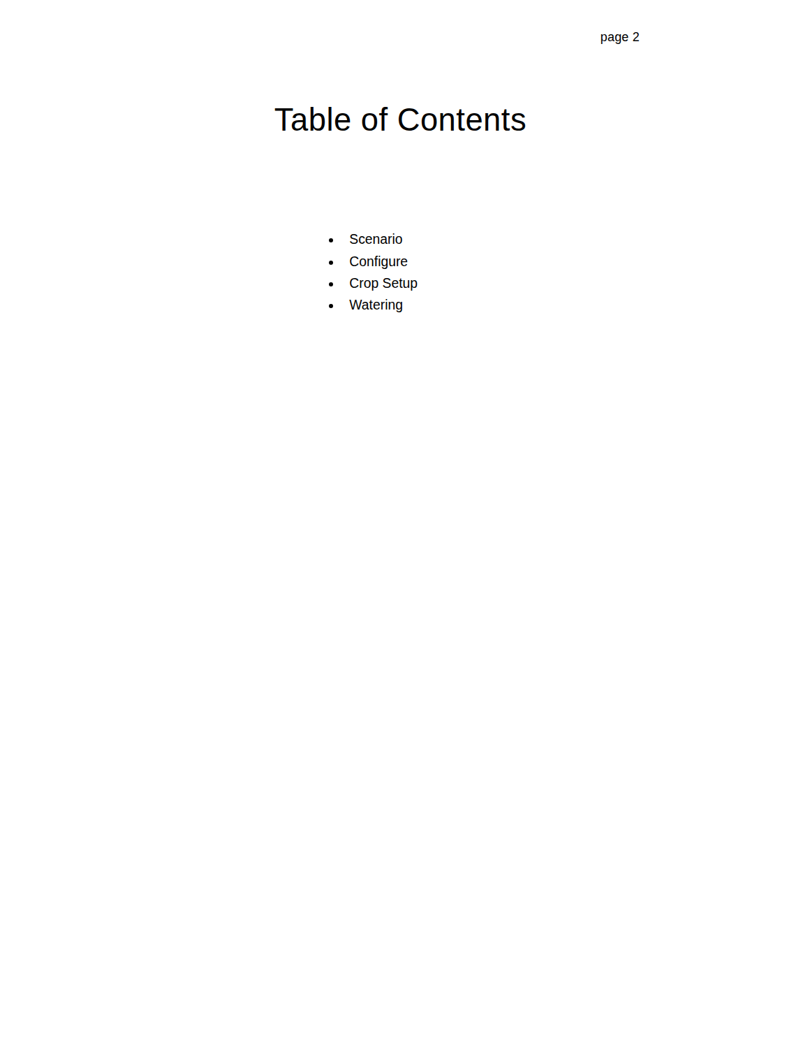page 2
Table of Contents
Scenario
Configure
Crop Setup
Watering